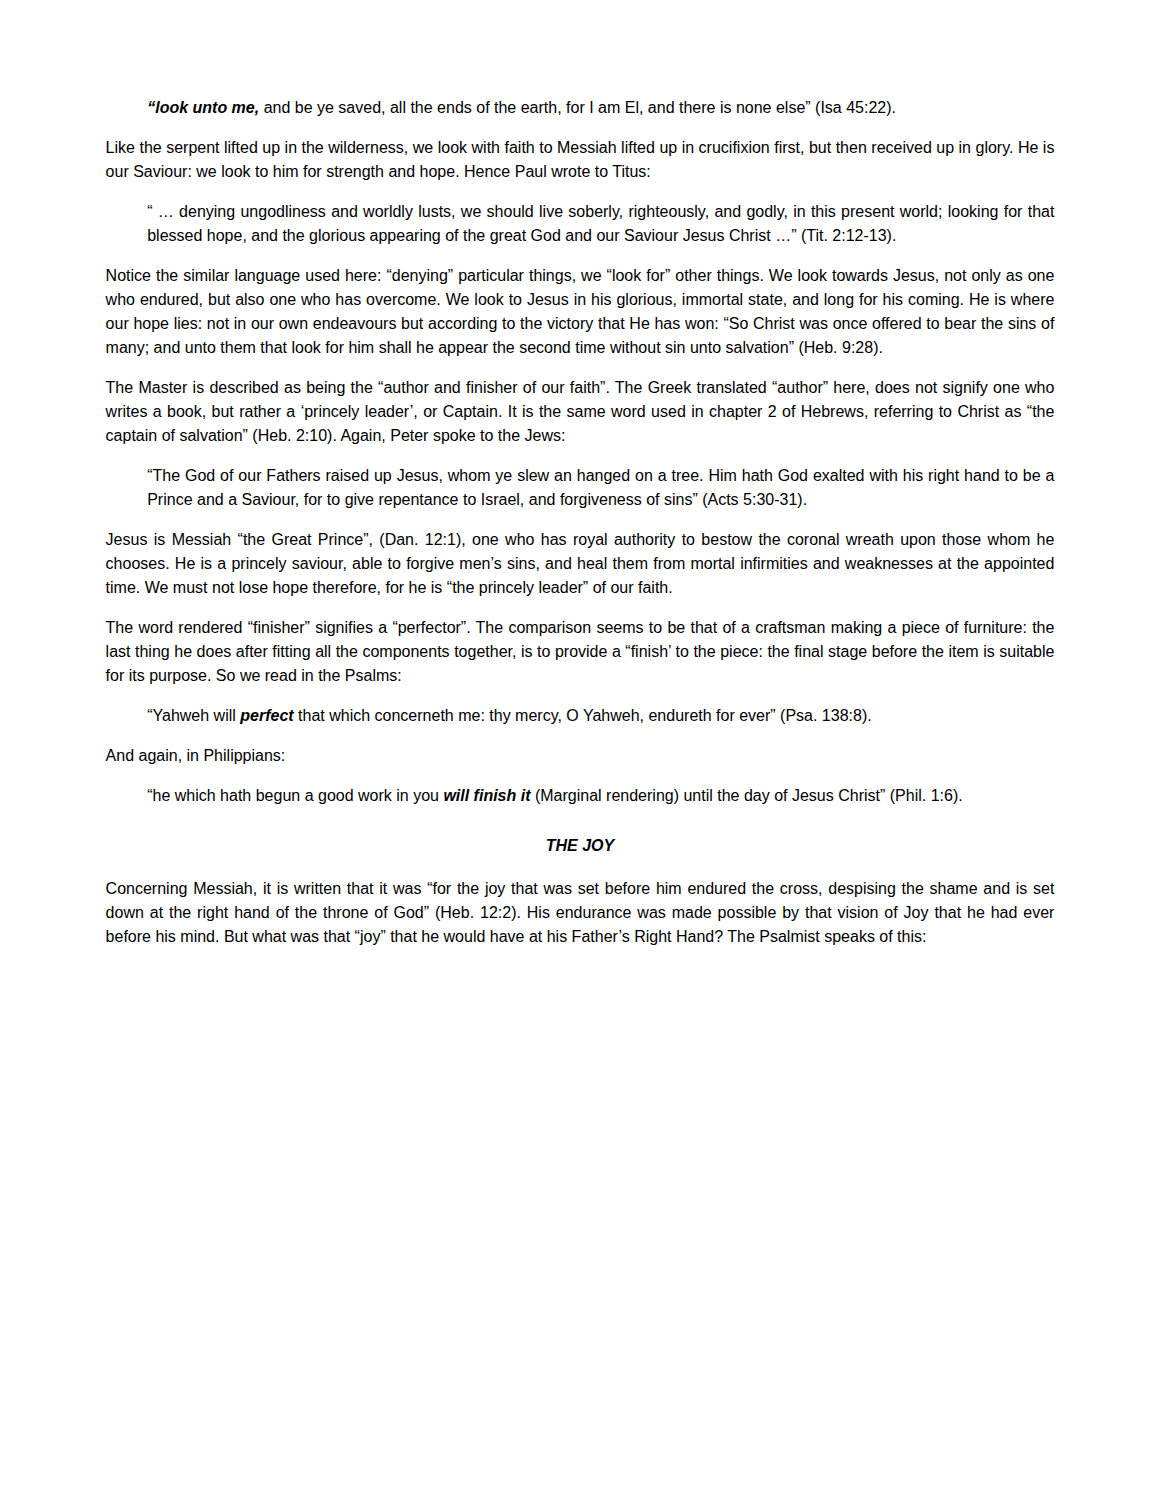“look unto me, and be ye saved, all the ends of the earth, for I am El, and there is none else” (Isa 45:22).
Like the serpent lifted up in the wilderness, we look with faith to Messiah lifted up in crucifixion first, but then received up in glory. He is our Saviour: we look to him for strength and hope. Hence Paul wrote to Titus:
“ … denying ungodliness and worldly lusts, we should live soberly, righteously, and godly, in this present world; looking for that blessed hope, and the glorious appearing of the great God and our Saviour Jesus Christ …” (Tit. 2:12-13).
Notice the similar language used here: “denying” particular things, we “look for” other things. We look towards Jesus, not only as one who endured, but also one who has overcome. We look to Jesus in his glorious, immortal state, and long for his coming. He is where our hope lies: not in our own endeavours but according to the victory that He has won: “So Christ was once offered to bear the sins of many; and unto them that look for him shall he appear the second time without sin unto salvation” (Heb. 9:28).
The Master is described as being the “author and finisher of our faith”. The Greek translated “author” here, does not signify one who writes a book, but rather a ‘princely leader’, or Captain. It is the same word used in chapter 2 of Hebrews, referring to Christ as “the captain of salvation” (Heb. 2:10). Again, Peter spoke to the Jews:
“The God of our Fathers raised up Jesus, whom ye slew an hanged on a tree. Him hath God exalted with his right hand to be a Prince and a Saviour, for to give repentance to Israel, and forgiveness of sins” (Acts 5:30-31).
Jesus is Messiah “the Great Prince”, (Dan. 12:1), one who has royal authority to bestow the coronal wreath upon those whom he chooses. He is a princely saviour, able to forgive men’s sins, and heal them from mortal infirmities and weaknesses at the appointed time. We must not lose hope therefore, for he is “the princely leader” of our faith.
The word rendered “finisher” signifies a “perfector”. The comparison seems to be that of a craftsman making a piece of furniture: the last thing he does after fitting all the components together, is to provide a “finish’ to the piece: the final stage before the item is suitable for its purpose. So we read in the Psalms:
“Yahweh will perfect that which concerneth me: thy mercy, O Yahweh, endureth for ever” (Psa. 138:8).
And again, in Philippians:
“he which hath begun a good work in you will finish it (Marginal rendering) until the day of Jesus Christ” (Phil. 1:6).
THE JOY
Concerning Messiah, it is written that it was “for the joy that was set before him endured the cross, despising the shame and is set down at the right hand of the throne of God” (Heb. 12:2). His endurance was made possible by that vision of Joy that he had ever before his mind. But what was that “joy” that he would have at his Father’s Right Hand? The Psalmist speaks of this: